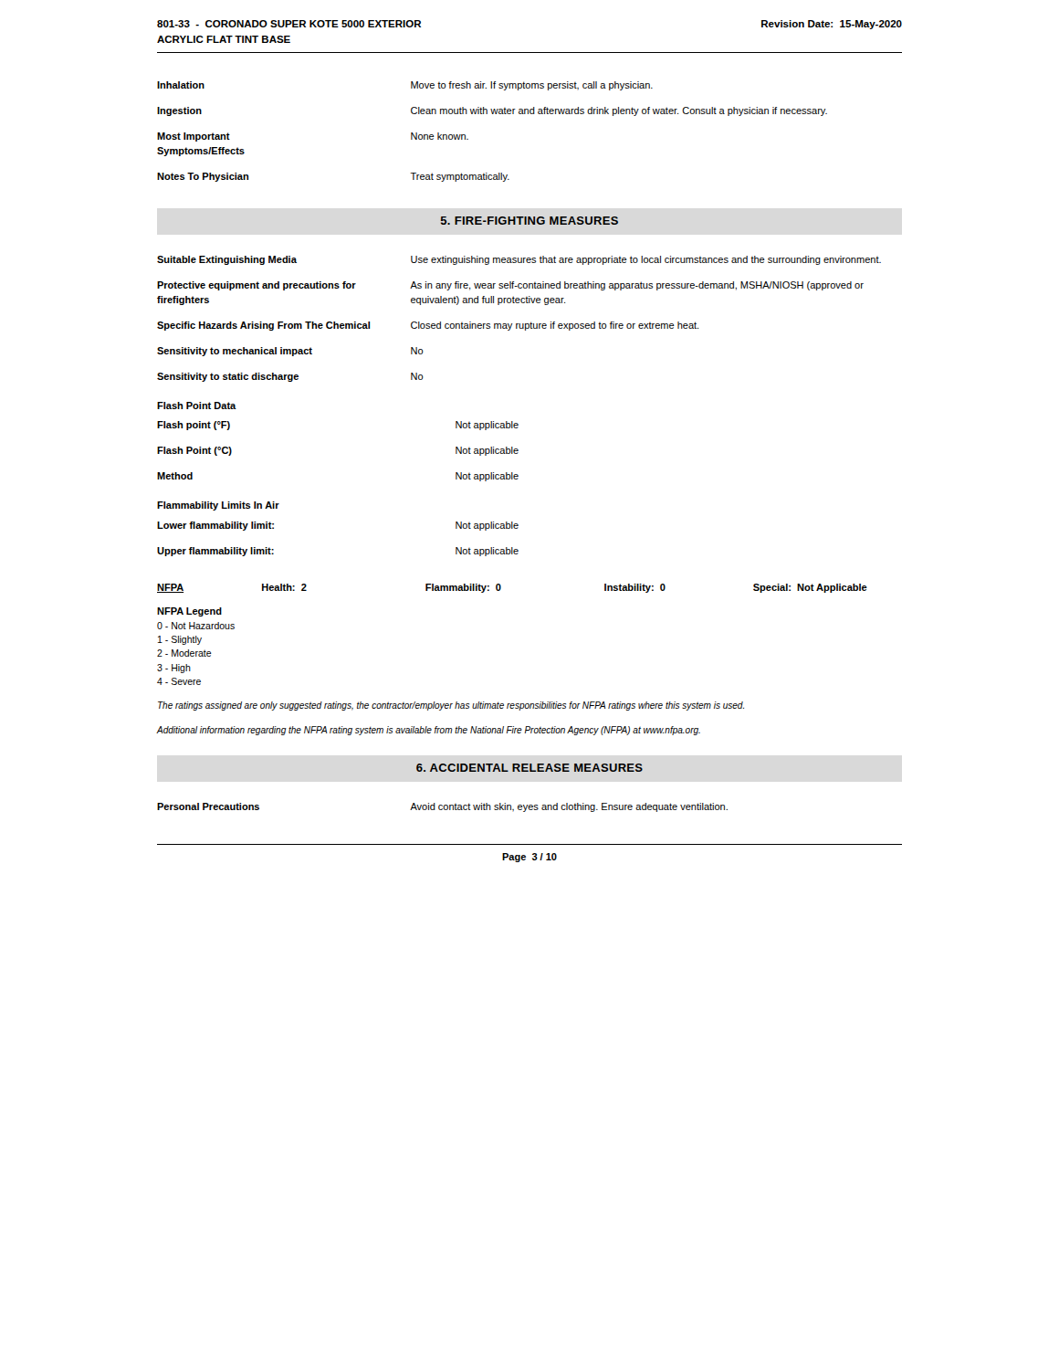801-33 - CORONADO SUPER KOTE 5000 EXTERIOR
ACRYLIC FLAT TINT BASE
Revision Date: 15-May-2020
| Inhalation | Move to fresh air. If symptoms persist, call a physician. |
| Ingestion | Clean mouth with water and afterwards drink plenty of water. Consult a physician if necessary. |
| Most Important Symptoms/Effects | None known. |
| Notes To Physician | Treat symptomatically. |
5. FIRE-FIGHTING MEASURES
| Suitable Extinguishing Media | Use extinguishing measures that are appropriate to local circumstances and the surrounding environment. |
| Protective equipment and precautions for firefighters | As in any fire, wear self-contained breathing apparatus pressure-demand, MSHA/NIOSH (approved or equivalent) and full protective gear. |
| Specific Hazards Arising From The Chemical | Closed containers may rupture if exposed to fire or extreme heat. |
| Sensitivity to mechanical impact | No |
| Sensitivity to static discharge | No |
Flash Point Data
| Flash point (°F) | Not applicable |
| Flash Point (°C) | Not applicable |
| Method | Not applicable |
Flammability Limits In Air
| Lower flammability limit: | Not applicable |
| Upper flammability limit: | Not applicable |
NFPA Health: 2 Flammability: 0 Instability: 0 Special: Not Applicable
NFPA Legend
0 - Not Hazardous
1 - Slightly
2 - Moderate
3 - High
4 - Severe
The ratings assigned are only suggested ratings, the contractor/employer has ultimate responsibilities for NFPA ratings where this system is used.
Additional information regarding the NFPA rating system is available from the National Fire Protection Agency (NFPA) at www.nfpa.org.
6. ACCIDENTAL RELEASE MEASURES
| Personal Precautions | Avoid contact with skin, eyes and clothing. Ensure adequate ventilation. |
Page 3 / 10